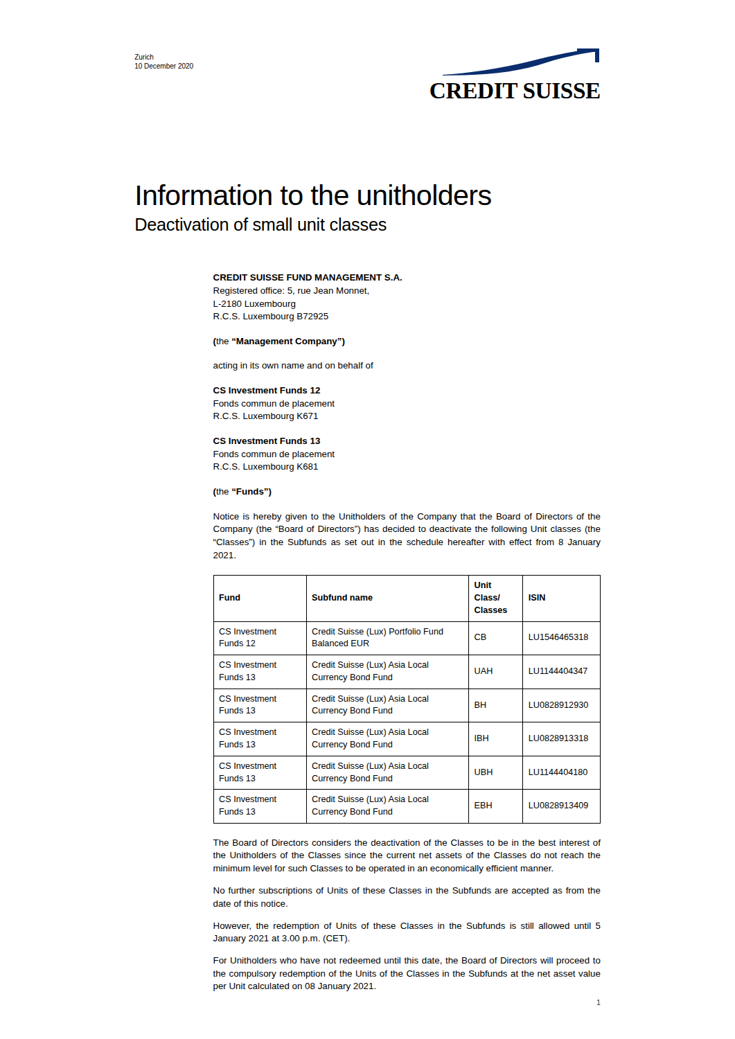Zurich
10 December 2020
CREDIT SUISSE
Information to the unitholders
Deactivation of small unit classes
CREDIT SUISSE FUND MANAGEMENT S.A.
Registered office: 5, rue Jean Monnet,
L-2180 Luxembourg
R.C.S. Luxembourg B72925
(the “Management Company”)
acting in its own name and on behalf of
CS Investment Funds 12
Fonds commun de placement
R.C.S. Luxembourg K671
CS Investment Funds 13
Fonds commun de placement
R.C.S. Luxembourg K681
(the “Funds”)
Notice is hereby given to the Unitholders of the Company that the Board of Directors of the Company (the “Board of Directors”) has decided to deactivate the following Unit classes (the “Classes”) in the Subfunds as set out in the schedule hereafter with effect from 8 January 2021.
| Fund | Subfund name | Unit Class/ Classes | ISIN |
| --- | --- | --- | --- |
| CS Investment Funds 12 | Credit Suisse (Lux) Portfolio Fund Balanced EUR | CB | LU1546465318 |
| CS Investment Funds 13 | Credit Suisse (Lux) Asia Local Currency Bond Fund | UAH | LU1144404347 |
| CS Investment Funds 13 | Credit Suisse (Lux) Asia Local Currency Bond Fund | BH | LU0828912930 |
| CS Investment Funds 13 | Credit Suisse (Lux) Asia Local Currency Bond Fund | IBH | LU0828913318 |
| CS Investment Funds 13 | Credit Suisse (Lux) Asia Local Currency Bond Fund | UBH | LU1144404180 |
| CS Investment Funds 13 | Credit Suisse (Lux) Asia Local Currency Bond Fund | EBH | LU0828913409 |
The Board of Directors considers the deactivation of the Classes to be in the best interest of the Unitholders of the Classes since the current net assets of the Classes do not reach the minimum level for such Classes to be operated in an economically efficient manner.
No further subscriptions of Units of these Classes in the Subfunds are accepted as from the date of this notice.
However, the redemption of Units of these Classes in the Subfunds is still allowed until 5 January 2021 at 3.00 p.m. (CET).
For Unitholders who have not redeemed until this date, the Board of Directors will proceed to the compulsory redemption of the Units of the Classes in the Subfunds at the net asset value per Unit calculated on 08 January 2021.
1